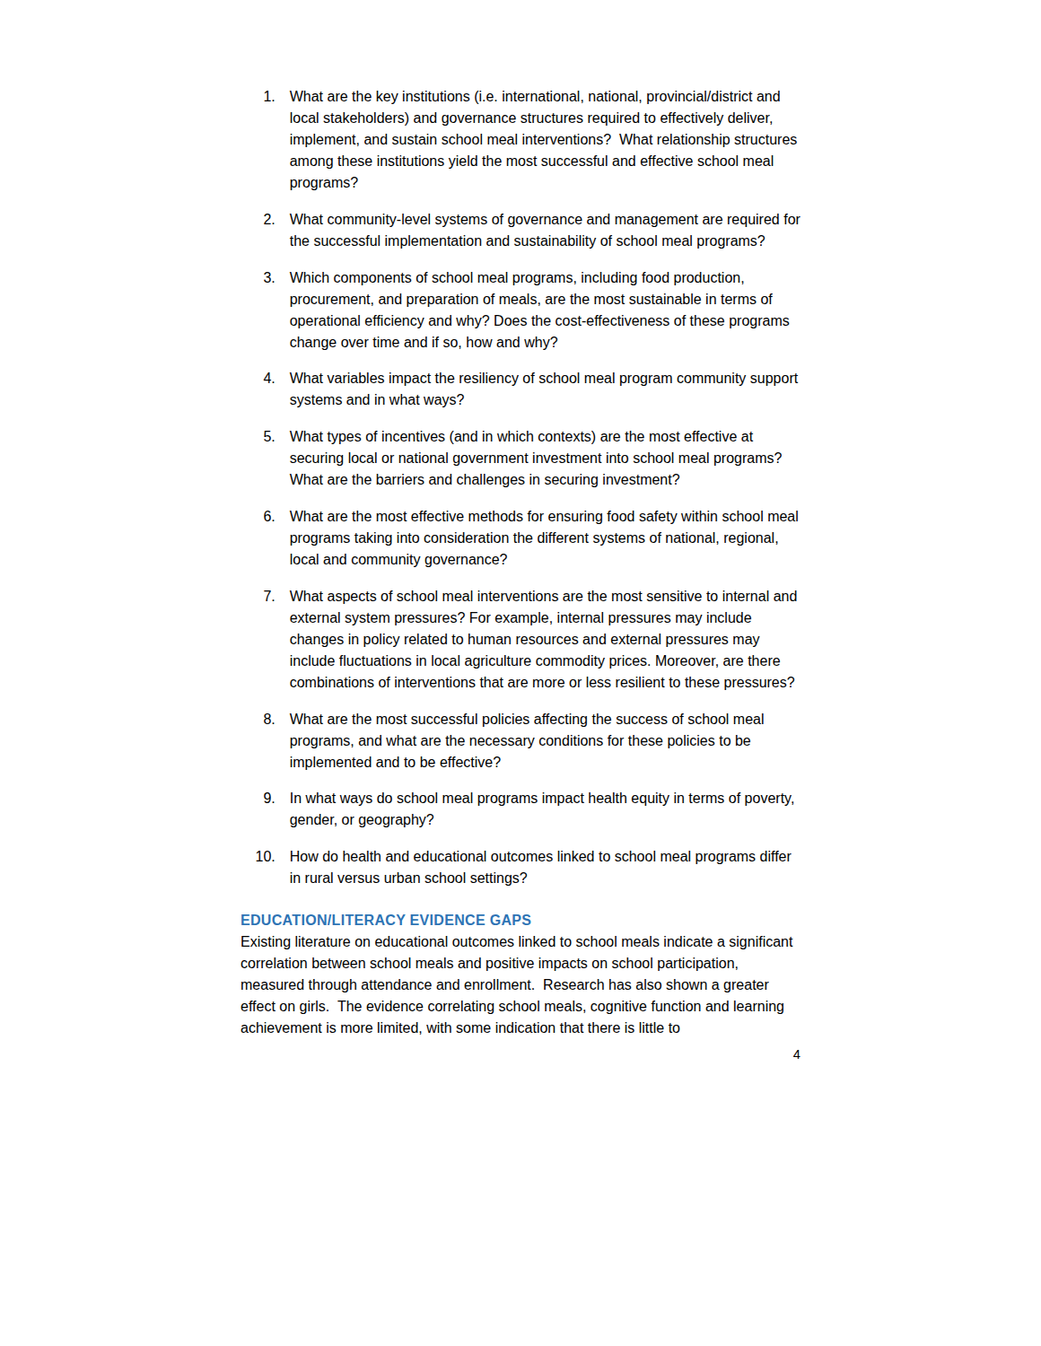What are the key institutions (i.e. international, national, provincial/district and local stakeholders) and governance structures required to effectively deliver, implement, and sustain school meal interventions? What relationship structures among these institutions yield the most successful and effective school meal programs?
What community-level systems of governance and management are required for the successful implementation and sustainability of school meal programs?
Which components of school meal programs, including food production, procurement, and preparation of meals, are the most sustainable in terms of operational efficiency and why? Does the cost-effectiveness of these programs change over time and if so, how and why?
What variables impact the resiliency of school meal program community support systems and in what ways?
What types of incentives (and in which contexts) are the most effective at securing local or national government investment into school meal programs? What are the barriers and challenges in securing investment?
What are the most effective methods for ensuring food safety within school meal programs taking into consideration the different systems of national, regional, local and community governance?
What aspects of school meal interventions are the most sensitive to internal and external system pressures? For example, internal pressures may include changes in policy related to human resources and external pressures may include fluctuations in local agriculture commodity prices. Moreover, are there combinations of interventions that are more or less resilient to these pressures?
What are the most successful policies affecting the success of school meal programs, and what are the necessary conditions for these policies to be implemented and to be effective?
In what ways do school meal programs impact health equity in terms of poverty, gender, or geography?
How do health and educational outcomes linked to school meal programs differ in rural versus urban school settings?
Education/Literacy Evidence Gaps
Existing literature on educational outcomes linked to school meals indicate a significant correlation between school meals and positive impacts on school participation, measured through attendance and enrollment. Research has also shown a greater effect on girls. The evidence correlating school meals, cognitive function and learning achievement is more limited, with some indication that there is little to
4